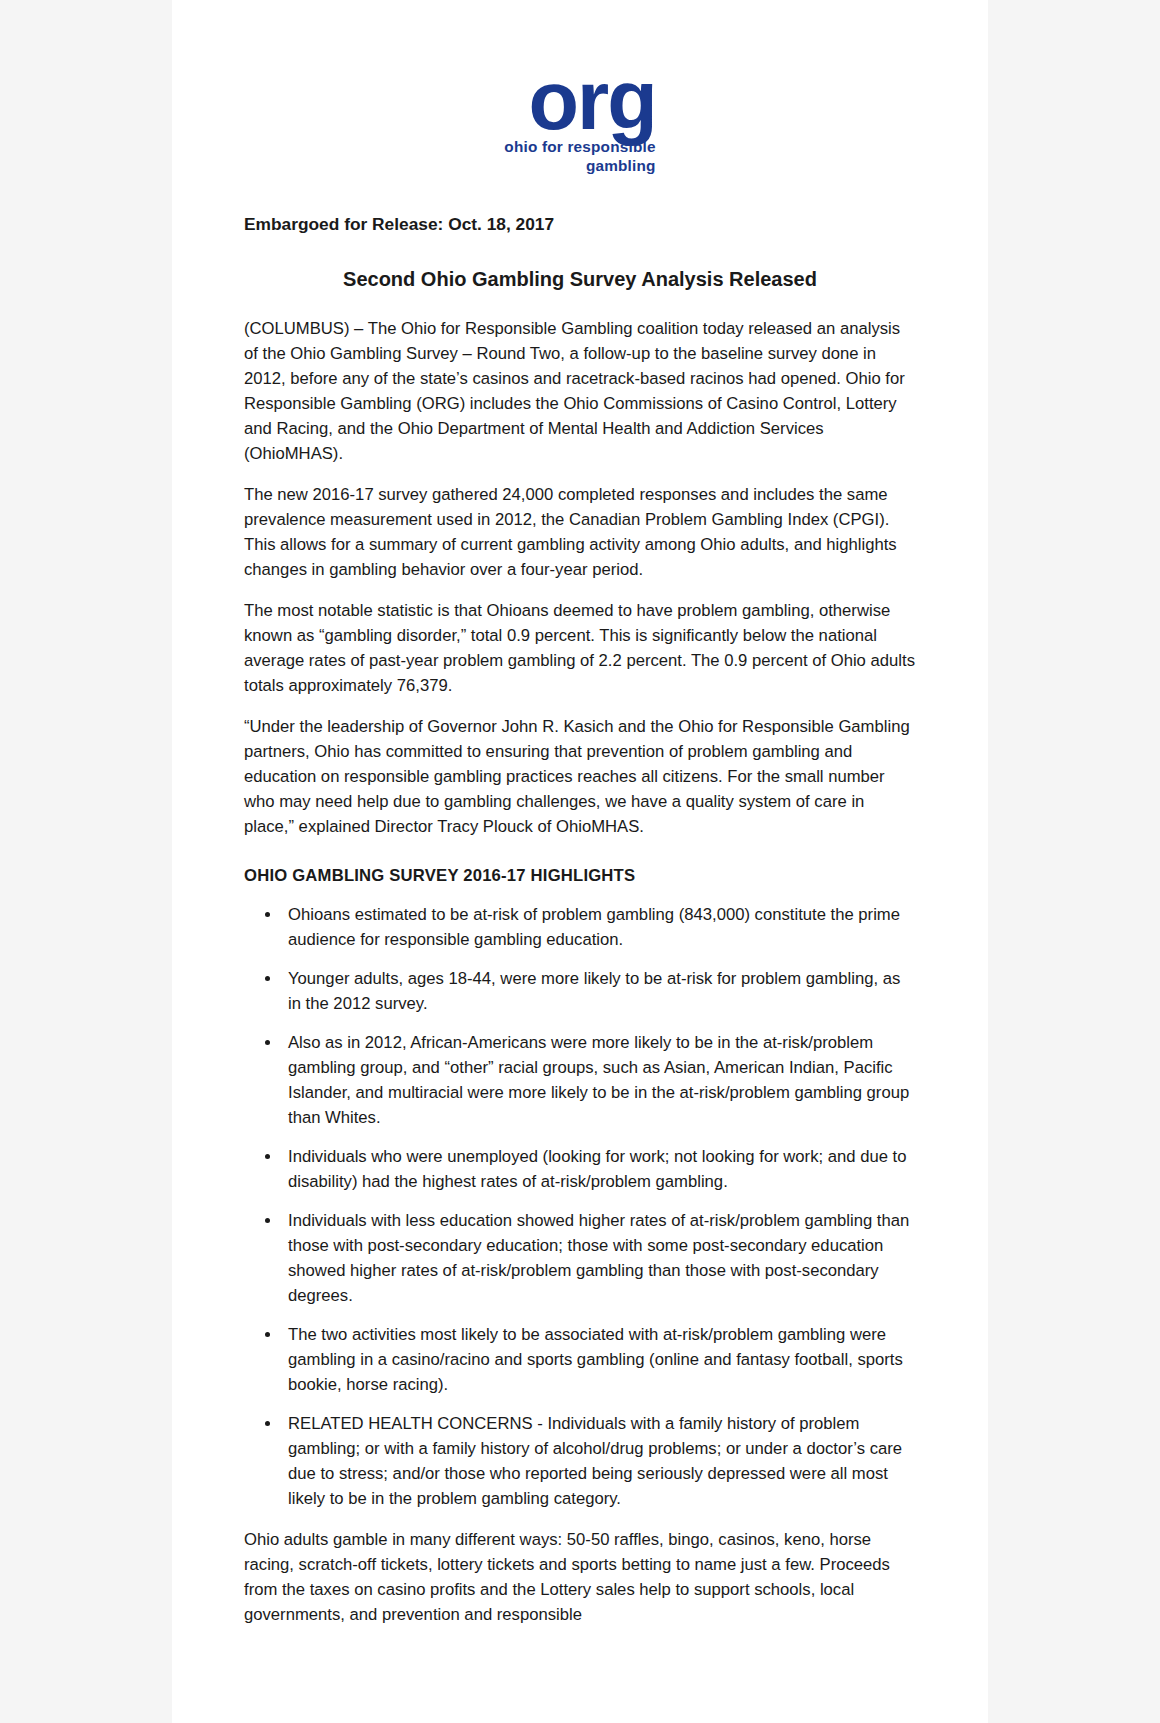org ohio for responsible
gambling
Embargoed for Release: Oct. 18, 2017
Second Ohio Gambling Survey Analysis Released
(COLUMBUS) – The Ohio for Responsible Gambling coalition today released an analysis of the Ohio Gambling Survey – Round Two, a follow-up to the baseline survey done in 2012, before any of the state’s casinos and racetrack-based racinos had opened. Ohio for Responsible Gambling (ORG) includes the Ohio Commissions of Casino Control, Lottery and Racing, and the Ohio Department of Mental Health and Addiction Services (OhioMHAS).
The new 2016-17 survey gathered 24,000 completed responses and includes the same prevalence measurement used in 2012, the Canadian Problem Gambling Index (CPGI). This allows for a summary of current gambling activity among Ohio adults, and highlights changes in gambling behavior over a four-year period.
The most notable statistic is that Ohioans deemed to have problem gambling, otherwise known as “gambling disorder,” total 0.9 percent. This is significantly below the national average rates of past-year problem gambling of 2.2 percent. The 0.9 percent of Ohio adults totals approximately 76,379.
“Under the leadership of Governor John R. Kasich and the Ohio for Responsible Gambling partners, Ohio has committed to ensuring that prevention of problem gambling and education on responsible gambling practices reaches all citizens. For the small number who may need help due to gambling challenges, we have a quality system of care in place,” explained Director Tracy Plouck of OhioMHAS.
OHIO GAMBLING SURVEY 2016-17 HIGHLIGHTS
Ohioans estimated to be at-risk of problem gambling (843,000) constitute the prime audience for responsible gambling education.
Younger adults, ages 18-44, were more likely to be at-risk for problem gambling, as in the 2012 survey.
Also as in 2012, African-Americans were more likely to be in the at-risk/problem gambling group, and “other” racial groups, such as Asian, American Indian, Pacific Islander, and multiracial were more likely to be in the at-risk/problem gambling group than Whites.
Individuals who were unemployed (looking for work; not looking for work; and due to disability) had the highest rates of at-risk/problem gambling.
Individuals with less education showed higher rates of at-risk/problem gambling than those with post-secondary education; those with some post-secondary education showed higher rates of at-risk/problem gambling than those with post-secondary degrees.
The two activities most likely to be associated with at-risk/problem gambling were gambling in a casino/racino and sports gambling (online and fantasy football, sports bookie, horse racing).
RELATED HEALTH CONCERNS - Individuals with a family history of problem gambling; or with a family history of alcohol/drug problems; or under a doctor’s care due to stress; and/or those who reported being seriously depressed were all most likely to be in the problem gambling category.
Ohio adults gamble in many different ways: 50-50 raffles, bingo, casinos, keno, horse racing, scratch-off tickets, lottery tickets and sports betting to name just a few. Proceeds from the taxes on casino profits and the Lottery sales help to support schools, local governments, and prevention and responsible